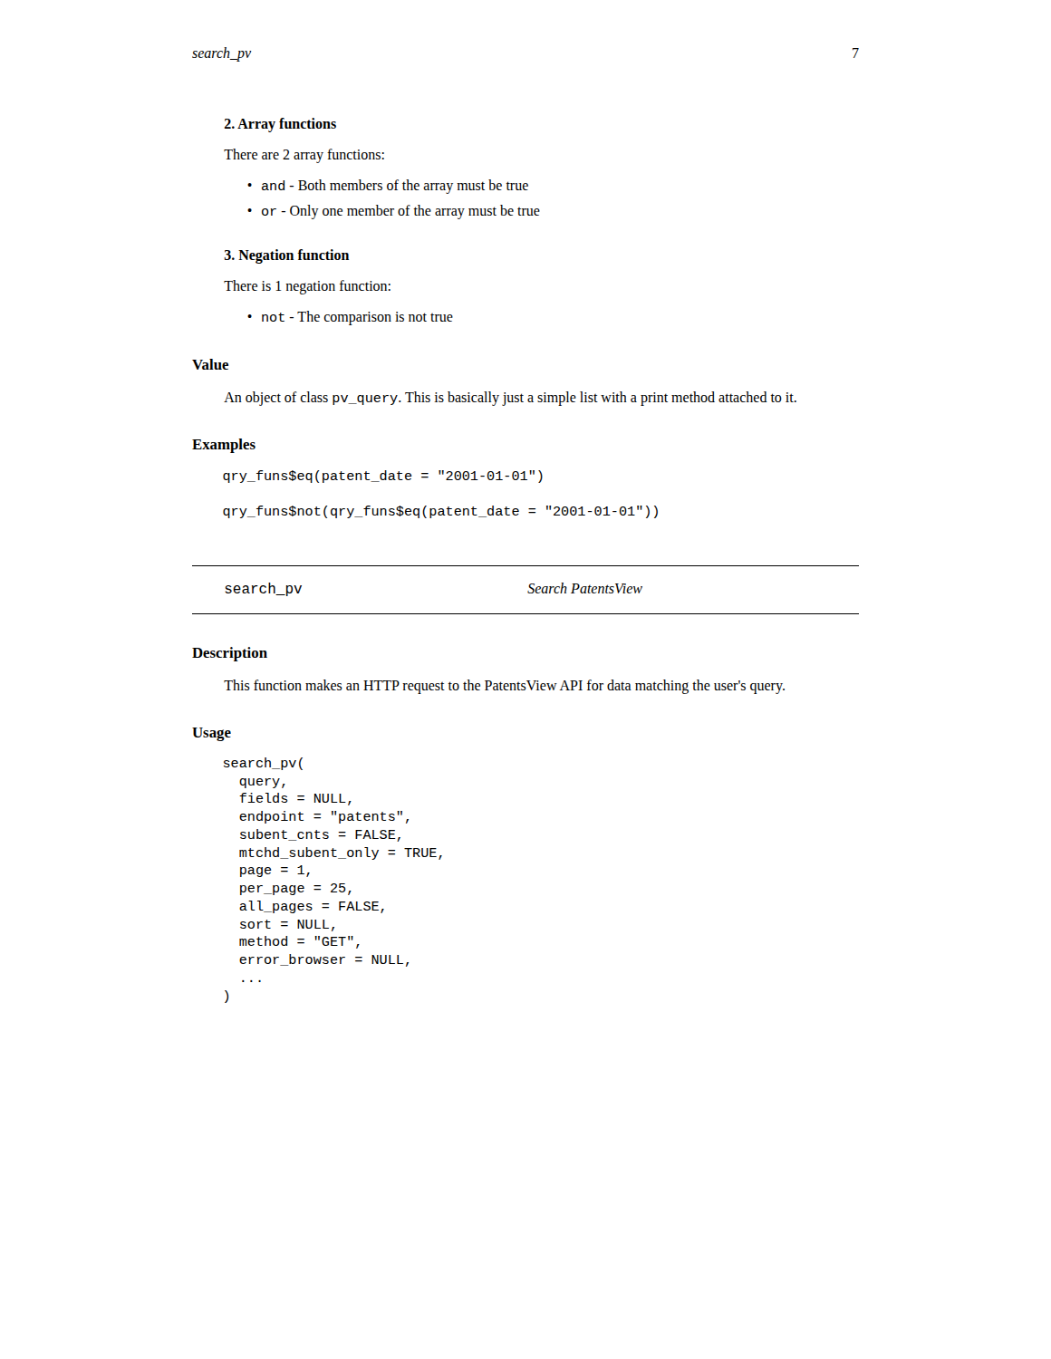search_pv 7
2. Array functions
There are 2 array functions:
and - Both members of the array must be true
or - Only one member of the array must be true
3. Negation function
There is 1 negation function:
not - The comparison is not true
Value
An object of class pv_query. This is basically just a simple list with a print method attached to it.
Examples
qry_funs$eq(patent_date = "2001-01-01")

qry_funs$not(qry_funs$eq(patent_date = "2001-01-01"))
search_pv Search PatentsView
Description
This function makes an HTTP request to the PatentsView API for data matching the user's query.
Usage
search_pv(
  query,
  fields = NULL,
  endpoint = "patents",
  subent_cnts = FALSE,
  mtchd_subent_only = TRUE,
  page = 1,
  per_page = 25,
  all_pages = FALSE,
  sort = NULL,
  method = "GET",
  error_browser = NULL,
  ...
)